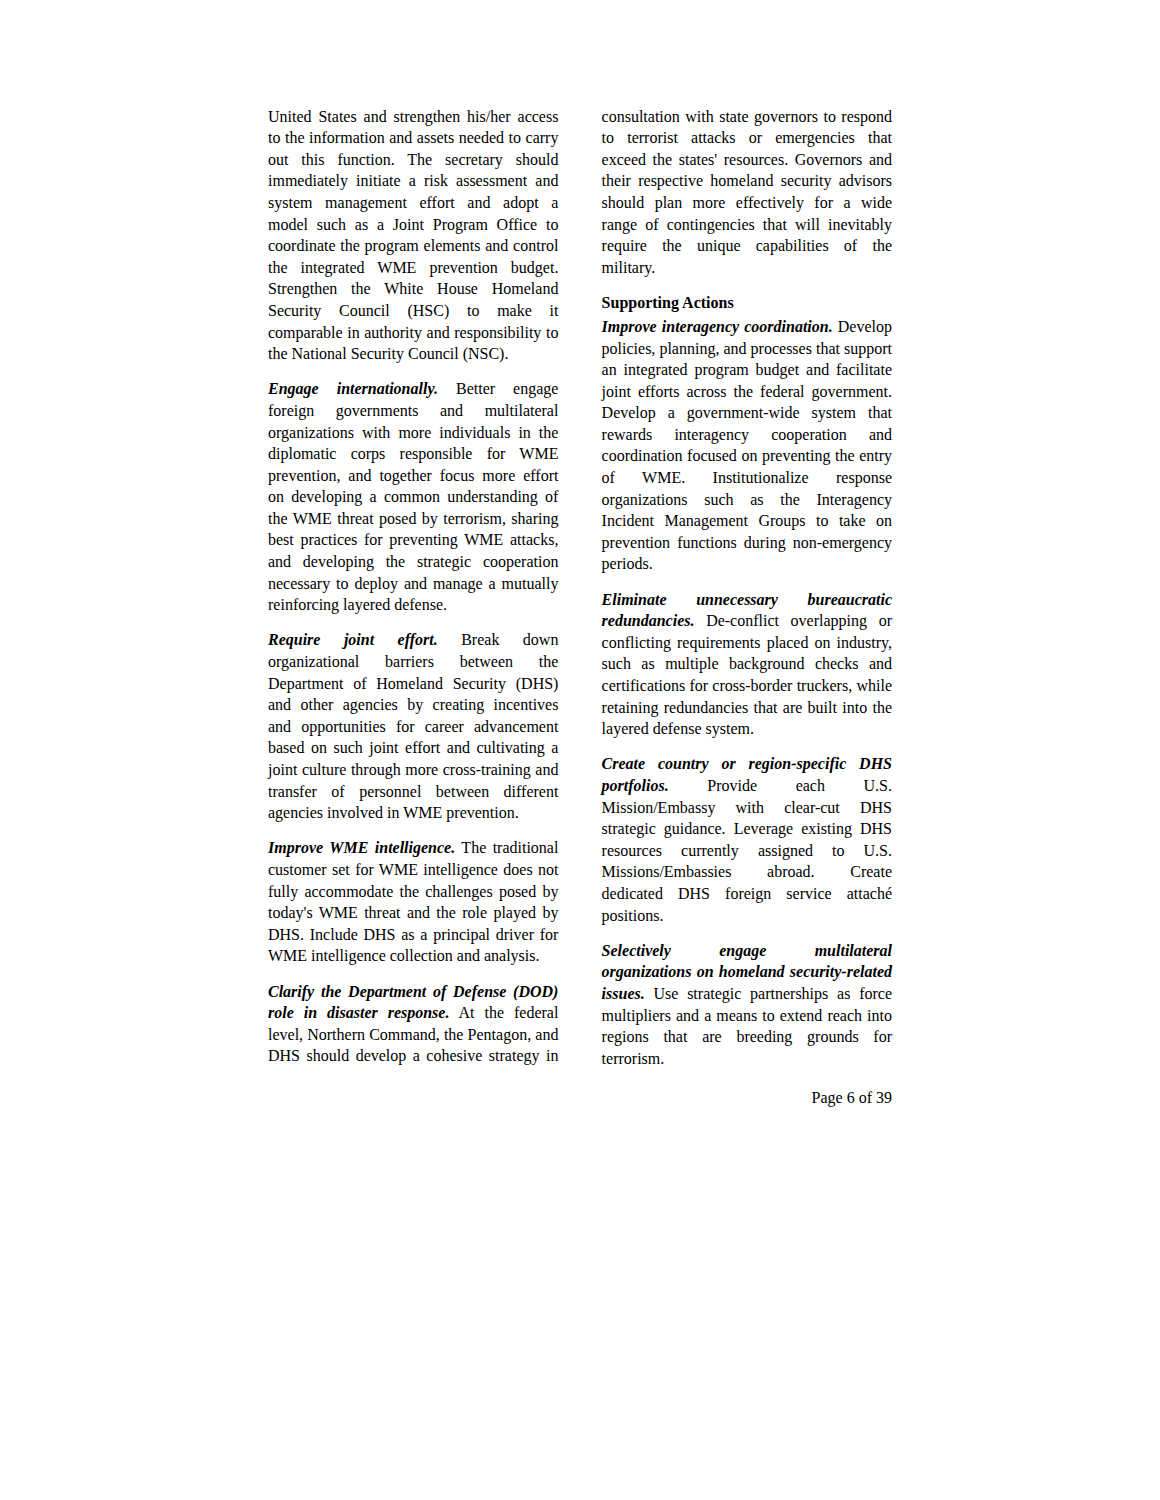United States and strengthen his/her access to the information and assets needed to carry out this function. The secretary should immediately initiate a risk assessment and system management effort and adopt a model such as a Joint Program Office to coordinate the program elements and control the integrated WME prevention budget. Strengthen the White House Homeland Security Council (HSC) to make it comparable in authority and responsibility to the National Security Council (NSC).
Engage internationally. Better engage foreign governments and multilateral organizations with more individuals in the diplomatic corps responsible for WME prevention, and together focus more effort on developing a common understanding of the WME threat posed by terrorism, sharing best practices for preventing WME attacks, and developing the strategic cooperation necessary to deploy and manage a mutually reinforcing layered defense.
Require joint effort. Break down organizational barriers between the Department of Homeland Security (DHS) and other agencies by creating incentives and opportunities for career advancement based on such joint effort and cultivating a joint culture through more cross-training and transfer of personnel between different agencies involved in WME prevention.
Improve WME intelligence. The traditional customer set for WME intelligence does not fully accommodate the challenges posed by today's WME threat and the role played by DHS. Include DHS as a principal driver for WME intelligence collection and analysis.
Clarify the Department of Defense (DOD) role in disaster response. At the federal level, Northern Command, the Pentagon, and DHS should develop a cohesive strategy in consultation with state governors to respond to terrorist attacks or emergencies that exceed the states' resources. Governors and their respective homeland security advisors should plan more effectively for a wide range of contingencies that will inevitably require the unique capabilities of the military.
Supporting Actions
Improve interagency coordination. Develop policies, planning, and processes that support an integrated program budget and facilitate joint efforts across the federal government. Develop a government-wide system that rewards interagency cooperation and coordination focused on preventing the entry of WME. Institutionalize response organizations such as the Interagency Incident Management Groups to take on prevention functions during non-emergency periods.
Eliminate unnecessary bureaucratic redundancies. De-conflict overlapping or conflicting requirements placed on industry, such as multiple background checks and certifications for cross-border truckers, while retaining redundancies that are built into the layered defense system.
Create country or region-specific DHS portfolios. Provide each U.S. Mission/Embassy with clear-cut DHS strategic guidance. Leverage existing DHS resources currently assigned to U.S. Missions/Embassies abroad. Create dedicated DHS foreign service attaché positions.
Selectively engage multilateral organizations on homeland security-related issues. Use strategic partnerships as force multipliers and a means to extend reach into regions that are breeding grounds for terrorism.
Page 6 of 39